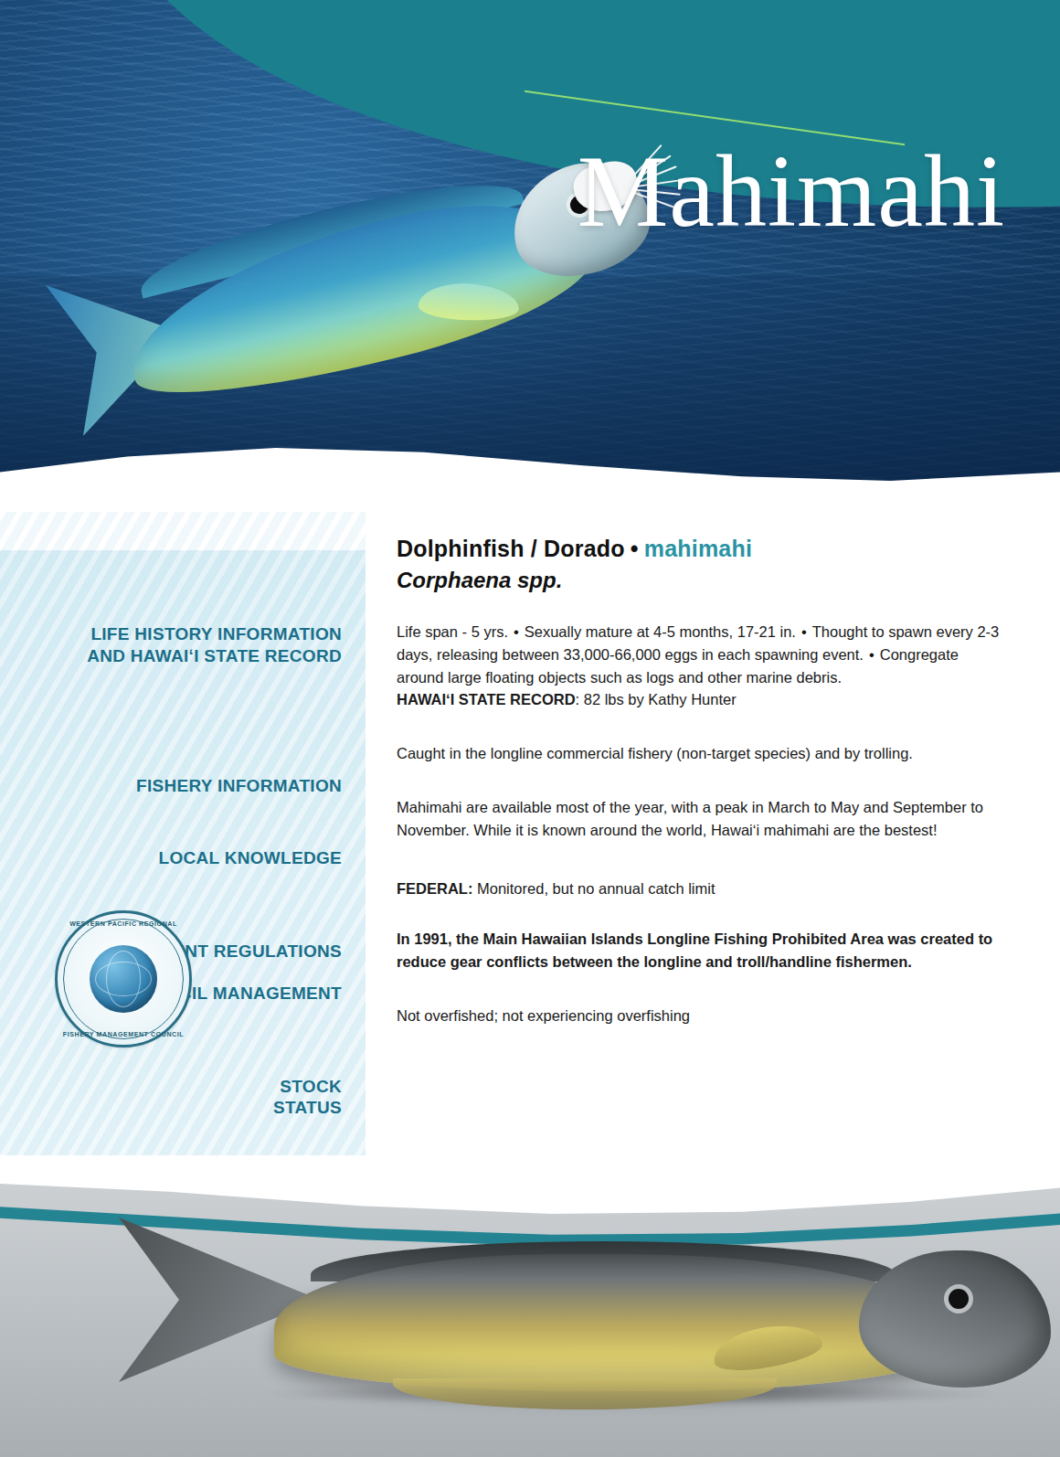Mahimahi
Life History Information
and Hawaiʻi State Record
Fishery Information
Local Knowledge
Current Regulations
Council Management
Stock
Status
Western Pacific Regional Fishery Management Council
Dolphinfish / Dorado•mahimahi
Corphaena spp.
Life span - 5 yrs.•Sexually mature at 4-5 months, 17-21 in.•Thought to spawn every 2-3 days, releasing between 33,000-66,000 eggs in each spawning event.•Congregate around large floating objects such as logs and other marine debris.
HAWAIʻI STATE RECORD: 82 lbs by Kathy Hunter
Caught in the longline commercial fishery (non-target species) and by trolling.
Mahimahi are available most of the year, with a peak in March to May and September to November. While it is known around the world, Hawaiʻi mahimahi are the bestest!
FEDERAL: Monitored, but no annual catch limit
In 1991, the Main Hawaiian Islands Longline Fishing Prohibited Area was created to reduce gear conflicts between the longline and troll/handline fishermen.
Not overfished; not experiencing overfishing